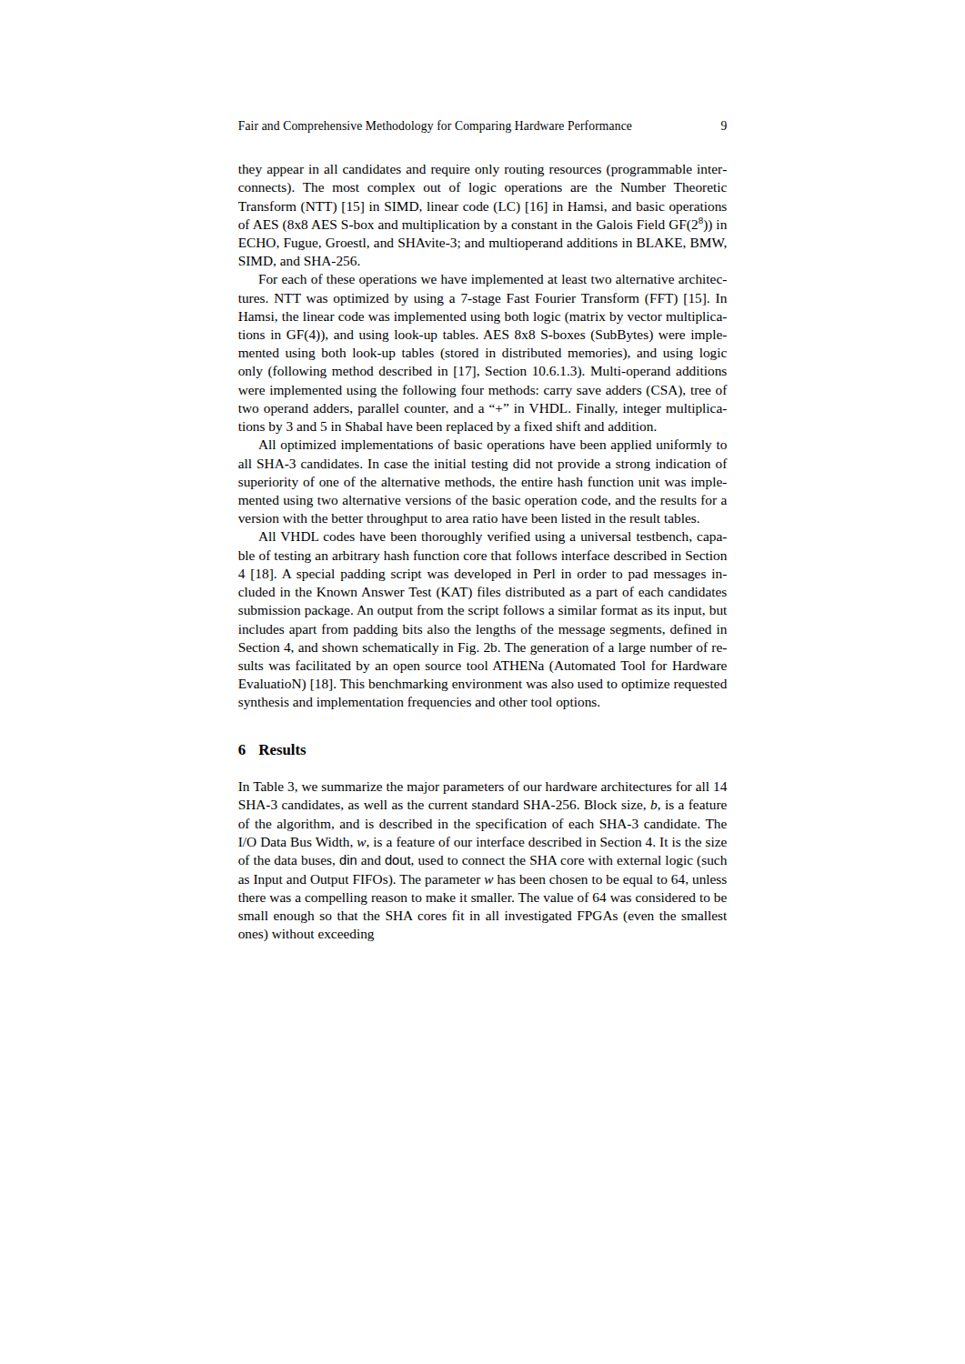Fair and Comprehensive Methodology for Comparing Hardware Performance 9
they appear in all candidates and require only routing resources (programmable interconnects). The most complex out of logic operations are the Number Theoretic Transform (NTT) [15] in SIMD, linear code (LC) [16] in Hamsi, and basic operations of AES (8x8 AES S-box and multiplication by a constant in the Galois Field GF(28)) in ECHO, Fugue, Groestl, and SHAvite-3; and multioperand additions in BLAKE, BMW, SIMD, and SHA-256.
For each of these operations we have implemented at least two alternative architectures. NTT was optimized by using a 7-stage Fast Fourier Transform (FFT) [15]. In Hamsi, the linear code was implemented using both logic (matrix by vector multiplications in GF(4)), and using look-up tables. AES 8x8 S-boxes (SubBytes) were implemented using both look-up tables (stored in distributed memories), and using logic only (following method described in [17], Section 10.6.1.3). Multi-operand additions were implemented using the following four methods: carry save adders (CSA), tree of two operand adders, parallel counter, and a “+” in VHDL. Finally, integer multiplications by 3 and 5 in Shabal have been replaced by a fixed shift and addition.
All optimized implementations of basic operations have been applied uniformly to all SHA-3 candidates. In case the initial testing did not provide a strong indication of superiority of one of the alternative methods, the entire hash function unit was implemented using two alternative versions of the basic operation code, and the results for a version with the better throughput to area ratio have been listed in the result tables.
All VHDL codes have been thoroughly verified using a universal testbench, capable of testing an arbitrary hash function core that follows interface described in Section 4 [18]. A special padding script was developed in Perl in order to pad messages included in the Known Answer Test (KAT) files distributed as a part of each candidates submission package. An output from the script follows a similar format as its input, but includes apart from padding bits also the lengths of the message segments, defined in Section 4, and shown schematically in Fig. 2b. The generation of a large number of results was facilitated by an open source tool ATHENa (Automated Tool for Hardware EvaluatioN) [18]. This benchmarking environment was also used to optimize requested synthesis and implementation frequencies and other tool options.
6 Results
In Table 3, we summarize the major parameters of our hardware architectures for all 14 SHA-3 candidates, as well as the current standard SHA-256. Block size, b, is a feature of the algorithm, and is described in the specification of each SHA-3 candidate. The I/O Data Bus Width, w, is a feature of our interface described in Section 4. It is the size of the data buses, din and dout, used to connect the SHA core with external logic (such as Input and Output FIFOs). The parameter w has been chosen to be equal to 64, unless there was a compelling reason to make it smaller. The value of 64 was considered to be small enough so that the SHA cores fit in all investigated FPGAs (even the smallest ones) without exceeding